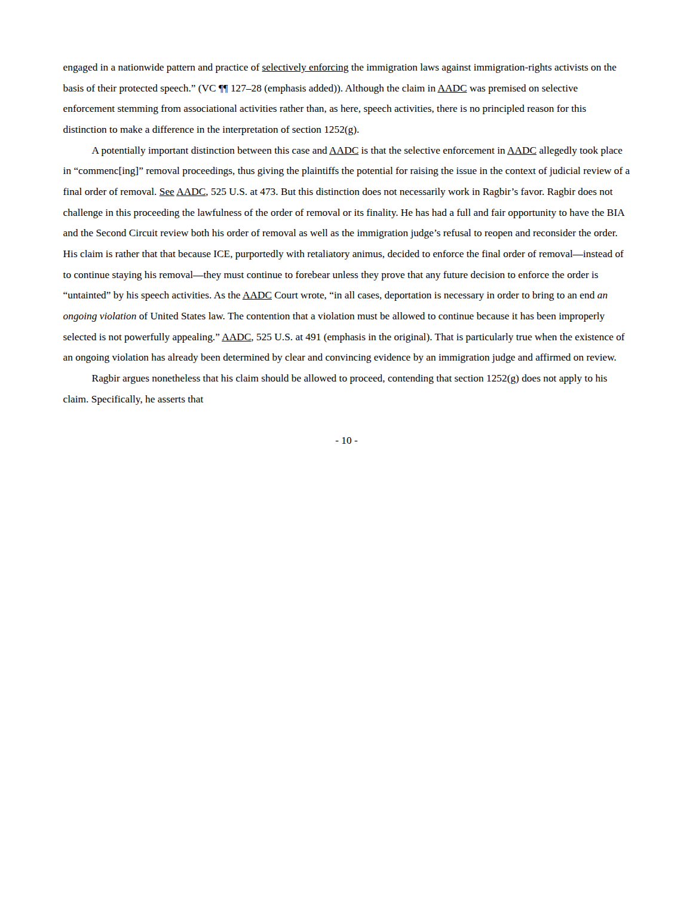engaged in a nationwide pattern and practice of selectively enforcing the immigration laws against immigration-rights activists on the basis of their protected speech.” (VC ¶¶ 127–28 (emphasis added)). Although the claim in AADC was premised on selective enforcement stemming from associational activities rather than, as here, speech activities, there is no principled reason for this distinction to make a difference in the interpretation of section 1252(g).
A potentially important distinction between this case and AADC is that the selective enforcement in AADC allegedly took place in “commenc[ing]” removal proceedings, thus giving the plaintiffs the potential for raising the issue in the context of judicial review of a final order of removal. See AADC, 525 U.S. at 473. But this distinction does not necessarily work in Ragbir’s favor. Ragbir does not challenge in this proceeding the lawfulness of the order of removal or its finality. He has had a full and fair opportunity to have the BIA and the Second Circuit review both his order of removal as well as the immigration judge’s refusal to reopen and reconsider the order. His claim is rather that that because ICE, purportedly with retaliatory animus, decided to enforce the final order of removal—instead of to continue staying his removal—they must continue to forebear unless they prove that any future decision to enforce the order is “untainted” by his speech activities. As the AADC Court wrote, “in all cases, deportation is necessary in order to bring to an end an ongoing violation of United States law. The contention that a violation must be allowed to continue because it has been improperly selected is not powerfully appealing.” AADC, 525 U.S. at 491 (emphasis in the original). That is particularly true when the existence of an ongoing violation has already been determined by clear and convincing evidence by an immigration judge and affirmed on review.
Ragbir argues nonetheless that his claim should be allowed to proceed, contending that section 1252(g) does not apply to his claim. Specifically, he asserts that
- 10 -